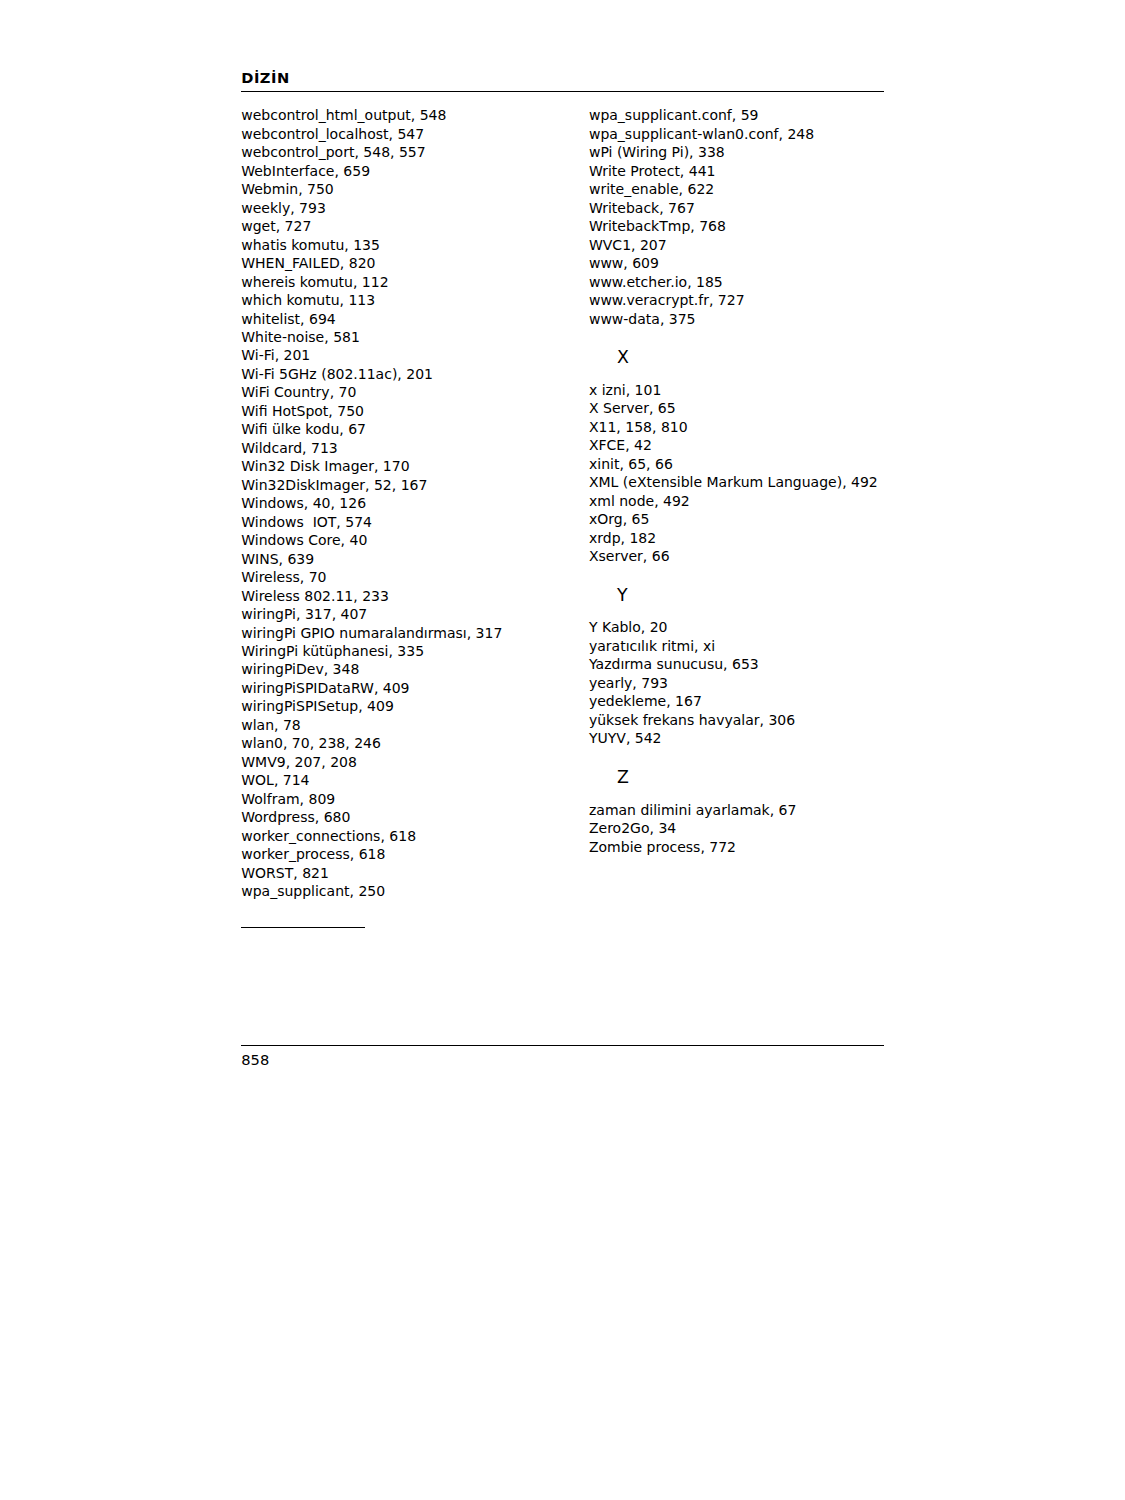DİZİN
webcontrol_html_output, 548
webcontrol_localhost, 547
webcontrol_port, 548, 557
WebInterface, 659
Webmin, 750
weekly, 793
wget, 727
whatis komutu, 135
WHEN_FAILED, 820
whereis komutu, 112
which komutu, 113
whitelist, 694
White-noise, 581
Wi-Fi, 201
Wi-Fi 5GHz (802.11ac), 201
WiFi Country, 70
Wifi HotSpot, 750
Wifi ülke kodu, 67
Wildcard, 713
Win32 Disk Imager, 170
Win32DiskImager, 52, 167
Windows, 40, 126
Windows IOT, 574
Windows Core, 40
WINS, 639
Wireless, 70
Wireless 802.11, 233
wiringPi, 317, 407
wiringPi GPIO numaralandırması, 317
WiringPi kütüphanesi, 335
wiringPiDev, 348
wiringPiSPIDataRW, 409
wiringPiSPISetup, 409
wlan, 78
wlan0, 70, 238, 246
WMV9, 207, 208
WOL, 714
Wolfram, 809
Wordpress, 680
worker_connections, 618
worker_process, 618
WORST, 821
wpa_supplicant, 250
wpa_supplicant.conf, 59
wpa_supplicant-wlan0.conf, 248
wPi (Wiring Pi), 338
Write Protect, 441
write_enable, 622
Writeback, 767
WritebackTmp, 768
WVC1, 207
www, 609
www.etcher.io, 185
www.veracrypt.fr, 727
www-data, 375
X
x izni, 101
X Server, 65
X11, 158, 810
XFCE, 42
xinit, 65, 66
XML (eXtensible Markum Language), 492
xml node, 492
xOrg, 65
xrdp, 182
Xserver, 66
Y
Y Kablo, 20
yaratıcılık ritmi, xi
Yazdırma sunucusu, 653
yearly, 793
yedekleme, 167
yüksek frekans havyalar, 306
YUYV, 542
Z
zaman dilimini ayarlamak, 67
Zero2Go, 34
Zombie process, 772
858